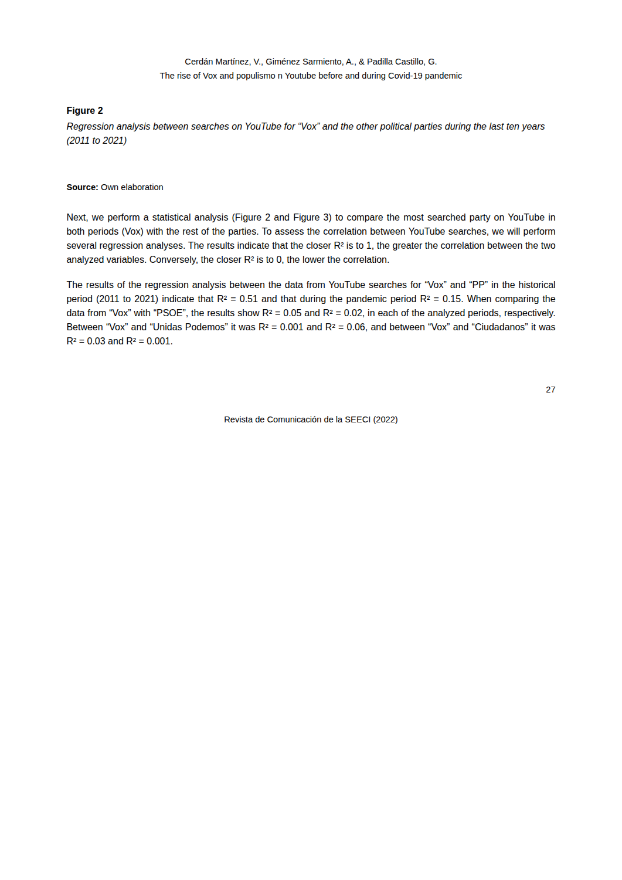Cerdán Martínez, V., Giménez Sarmiento, A., & Padilla Castillo, G.
The rise of Vox and populismo n Youtube before and during Covid-19 pandemic
Figure 2
Regression analysis between searches on YouTube for “Vox” and the other political parties during the last ten years (2011 to 2021)
Source: Own elaboration
Next, we perform a statistical analysis (Figure 2 and Figure 3) to compare the most searched party on YouTube in both periods (Vox) with the rest of the parties. To assess the correlation between YouTube searches, we will perform several regression analyses. The results indicate that the closer R² is to 1, the greater the correlation between the two analyzed variables. Conversely, the closer R² is to 0, the lower the correlation.
The results of the regression analysis between the data from YouTube searches for “Vox” and “PP” in the historical period (2011 to 2021) indicate that R² = 0.51 and that during the pandemic period R² = 0.15. When comparing the data from “Vox” with “PSOE”, the results show R² = 0.05 and R² = 0.02, in each of the analyzed periods, respectively. Between “Vox” and “Unidas Podemos” it was R² = 0.001 and R² = 0.06, and between “Vox” and “Ciudadanos” it was R² = 0.03 and R² = 0.001.
27
Revista de Comunicación de la SEECI (2022)